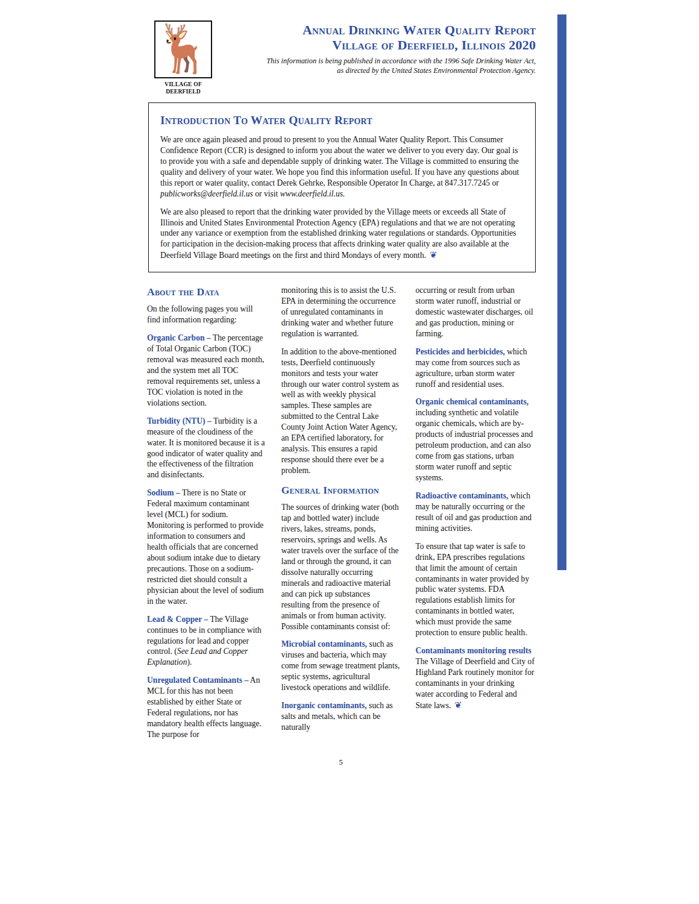🦌
VILLAGE OF DEERFIELD
Annual Drinking Water Quality Report
Village of Deerfield, Illinois 2020
This information is being published in accordance with the 1996 Safe Drinking Water Act,
as directed by the United States Environmental Protection Agency.
Introduction To Water Quality Report
We are once again pleased and proud to present to you the Annual Water Quality Report. This Consumer Confidence Report (CCR) is designed to inform you about the water we deliver to you every day. Our goal is to provide you with a safe and dependable supply of drinking water. The Village is committed to ensuring the quality and delivery of your water. We hope you find this information useful. If you have any questions about this report or water quality, contact Derek Gehrke, Responsible Operator In Charge, at 847.317.7245 or publicworks@deerfield.il.us or visit www.deerfield.il.us.
We are also pleased to report that the drinking water provided by the Village meets or exceeds all State of Illinois and United States Environmental Protection Agency (EPA) regulations and that we are not operating under any variance or exemption from the established drinking water regulations or standards. Opportunities for participation in the decision-making process that affects drinking water quality are also available at the Deerfield Village Board meetings on the first and third Mondays of every month. ❦
About the Data
On the following pages you will find information regarding:
Organic Carbon – The percentage of Total Organic Carbon (TOC) removal was measured each month, and the system met all TOC removal requirements set, unless a TOC violation is noted in the violations section.
Turbidity (NTU) – Turbidity is a measure of the cloudiness of the water. It is monitored because it is a good indicator of water quality and the effectiveness of the filtration and disinfectants.
Sodium – There is no State or Federal maximum contaminant level (MCL) for sodium. Monitoring is performed to provide information to consumers and health officials that are concerned about sodium intake due to dietary precautions. Those on a sodium-restricted diet should consult a physician about the level of sodium in the water.
Lead & Copper – The Village continues to be in compliance with regulations for lead and copper control. (See Lead and Copper Explanation).
Unregulated Contaminants – An MCL for this has not been established by either State or Federal regulations, nor has mandatory health effects language. The purpose for
monitoring this is to assist the U.S. EPA in determining the occurrence of unregulated contaminants in drinking water and whether future regulation is warranted.
In addition to the above-mentioned tests, Deerfield continuously monitors and tests your water through our water control system as well as with weekly physical samples. These samples are submitted to the Central Lake County Joint Action Water Agency, an EPA certified laboratory, for analysis. This ensures a rapid response should there ever be a problem.
General Information
The sources of drinking water (both tap and bottled water) include rivers, lakes, streams, ponds, reservoirs, springs and wells. As water travels over the surface of the land or through the ground, it can dissolve naturally occurring minerals and radioactive material and can pick up substances resulting from the presence of animals or from human activity. Possible contaminants consist of:
Microbial contaminants, such as viruses and bacteria, which may come from sewage treatment plants, septic systems, agricultural livestock operations and wildlife.
Inorganic contaminants, such as salts and metals, which can be naturally
occurring or result from urban storm water runoff, industrial or domestic wastewater discharges, oil and gas production, mining or farming.
Pesticides and herbicides, which may come from sources such as agriculture, urban storm water runoff and residential uses.
Organic chemical contaminants, including synthetic and volatile organic chemicals, which are by-products of industrial processes and petroleum production, and can also come from gas stations, urban storm water runoff and septic systems.
Radioactive contaminants, which may be naturally occurring or the result of oil and gas production and mining activities.
To ensure that tap water is safe to drink, EPA prescribes regulations that limit the amount of certain contaminants in water provided by public water systems. FDA regulations establish limits for contaminants in bottled water, which must provide the same protection to ensure public health.
Contaminants monitoring results
The Village of Deerfield and City of Highland Park routinely monitor for contaminants in your drinking water according to Federal and State laws. ❦
5